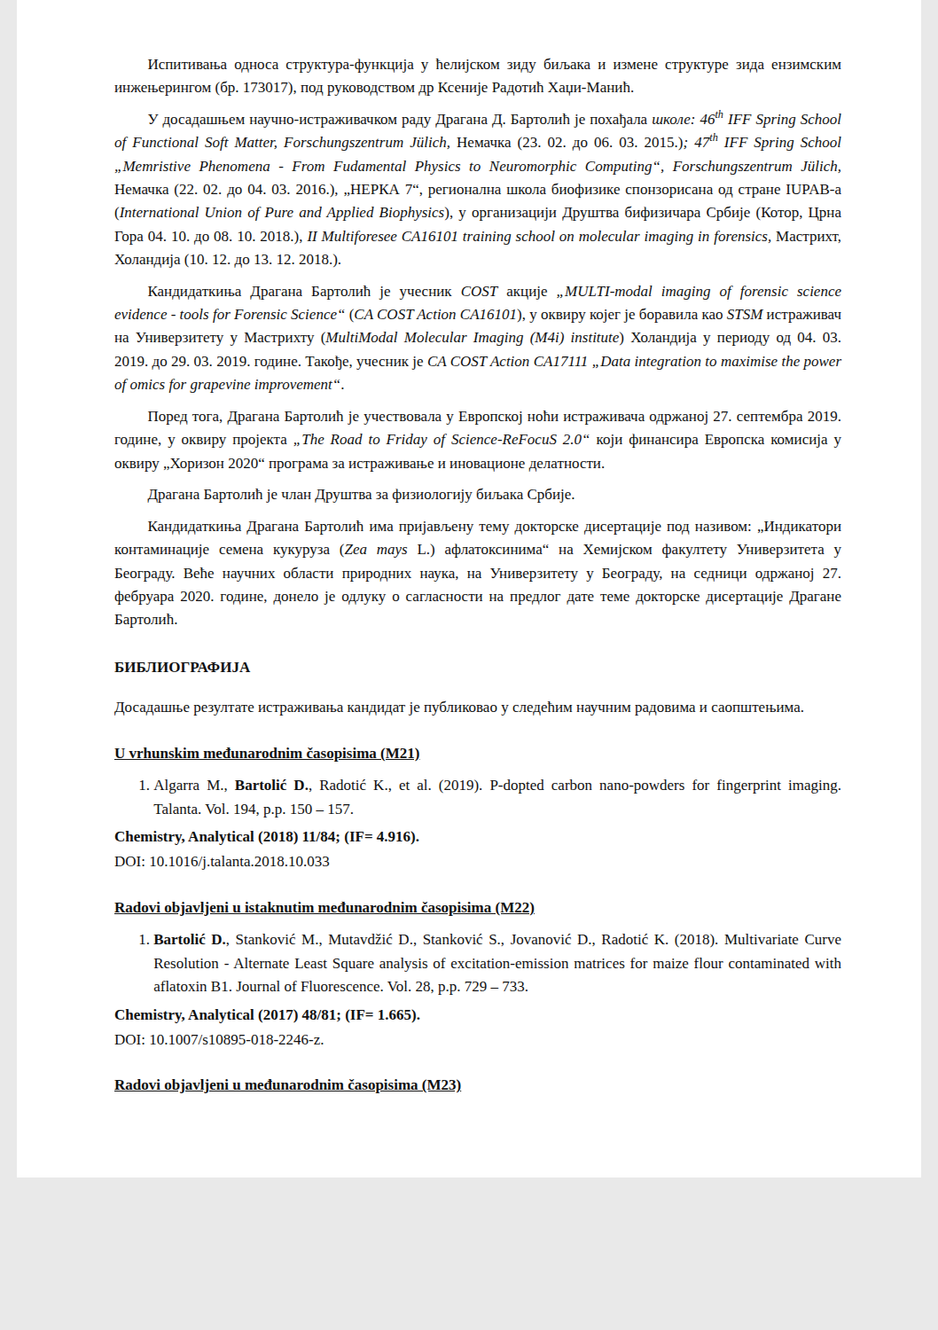Испитивања односа структура-функција у ћелијском зиду биљака и измене структуре зида ензимским инжењерингом (бр. 173017), под руководством др Ксеније Радотић Хаџи-Манић.
У досадашњем научно-истраживачком раду Драгана Д. Бартолић је похађала школе: 46th IFF Spring School of Functional Soft Matter, Forschungszentrum Jülich, Немачка (23. 02. до 06. 03. 2015.); 47th IFF Spring School „Memristive Phenomena - From Fudamental Physics to Neuromorphic Computing“, Forschungszentrum Jülich, Немачка (22. 02. до 04. 03. 2016.), „НЕРКА 7“, регионална школа биофизике спонзорисана од стране IUPAB-а (International Union of Pure and Applied Biophysics), у организацији Друштва бифизичара Србије (Котор, Црна Гора 04. 10. до 08. 10. 2018.), II Multiforesee CA16101 training school on molecular imaging in forensics, Мастрихт, Холандија (10. 12. до 13. 12. 2018.).
Кандидаткиња Драгана Бартолић је учесник COST акције „MULTI-modal imaging of forensic science evidence - tools for Forensic Science“ (CA COST Action CA16101), у оквиру којег је боравила као STSM истраживач на Универзитету у Мастрихту (MultiModal Molecular Imaging (M4i) institute) Холандија у периоду од 04. 03. 2019. до 29. 03. 2019. године. Такође, учесник је CA COST Action CA17111 „Data integration to maximise the power of omics for grapevine improvement“.
Поред тога, Драгана Бартолић је учествовала у Европској ноћи истраживача одржаној 27. септембра 2019. године, у оквиру пројекта „The Road to Friday of Science-ReFocuS 2.0“ који финансира Европска комисија у оквиру „Хоризон 2020“ програма за истраживање и иновационе делатности.
Драгана Бартолић је члан Друштва за физиологију биљака Србије.
Кандидаткиња Драгана Бартолић има пријављену тему докторске дисертације под називом: „Индикатори контаминације семена кукуруза (Zea mays L.) афлатоксинима“ на Хемијском факултету Универзитета у Београду. Веће научних области природних наука, на Универзитету у Београду, на седници одржаној 27. фебруара 2020. године, донело је одлуку о сагласности на предлог дате теме докторске дисертације Драгане Бартолић.
БИБЛИОГРАФИЈА
Досадашње резултате истраживања кандидат је публиковао у следећим научним радовима и саопштењима.
U vrhunskim međunarodnim časopisima (M21)
Algarra M., Bartolić D., Radotić K., et al. (2019). P-dopted carbon nano-powders for fingerprint imaging. Talanta. Vol. 194, p.p. 150 – 157.
Chemistry, Analytical (2018) 11/84; (IF= 4.916).
DOI: 10.1016/j.talanta.2018.10.033
Radovi objavljeni u istaknutim međunarodnim časopisima (M22)
Bartolić D., Stanković M., Mutavdžić D., Stanković S., Jovanović D., Radotić K. (2018). Multivariate Curve Resolution - Alternate Least Square analysis of excitation-emission matrices for maize flour contaminated with aflatoxin B1. Journal of Fluorescence. Vol. 28, p.p. 729 – 733.
Chemistry, Analytical (2017) 48/81; (IF= 1.665).
DOI: 10.1007/s10895-018-2246-z.
Radovi objavljeni u međunarodnim časopisima (M23)